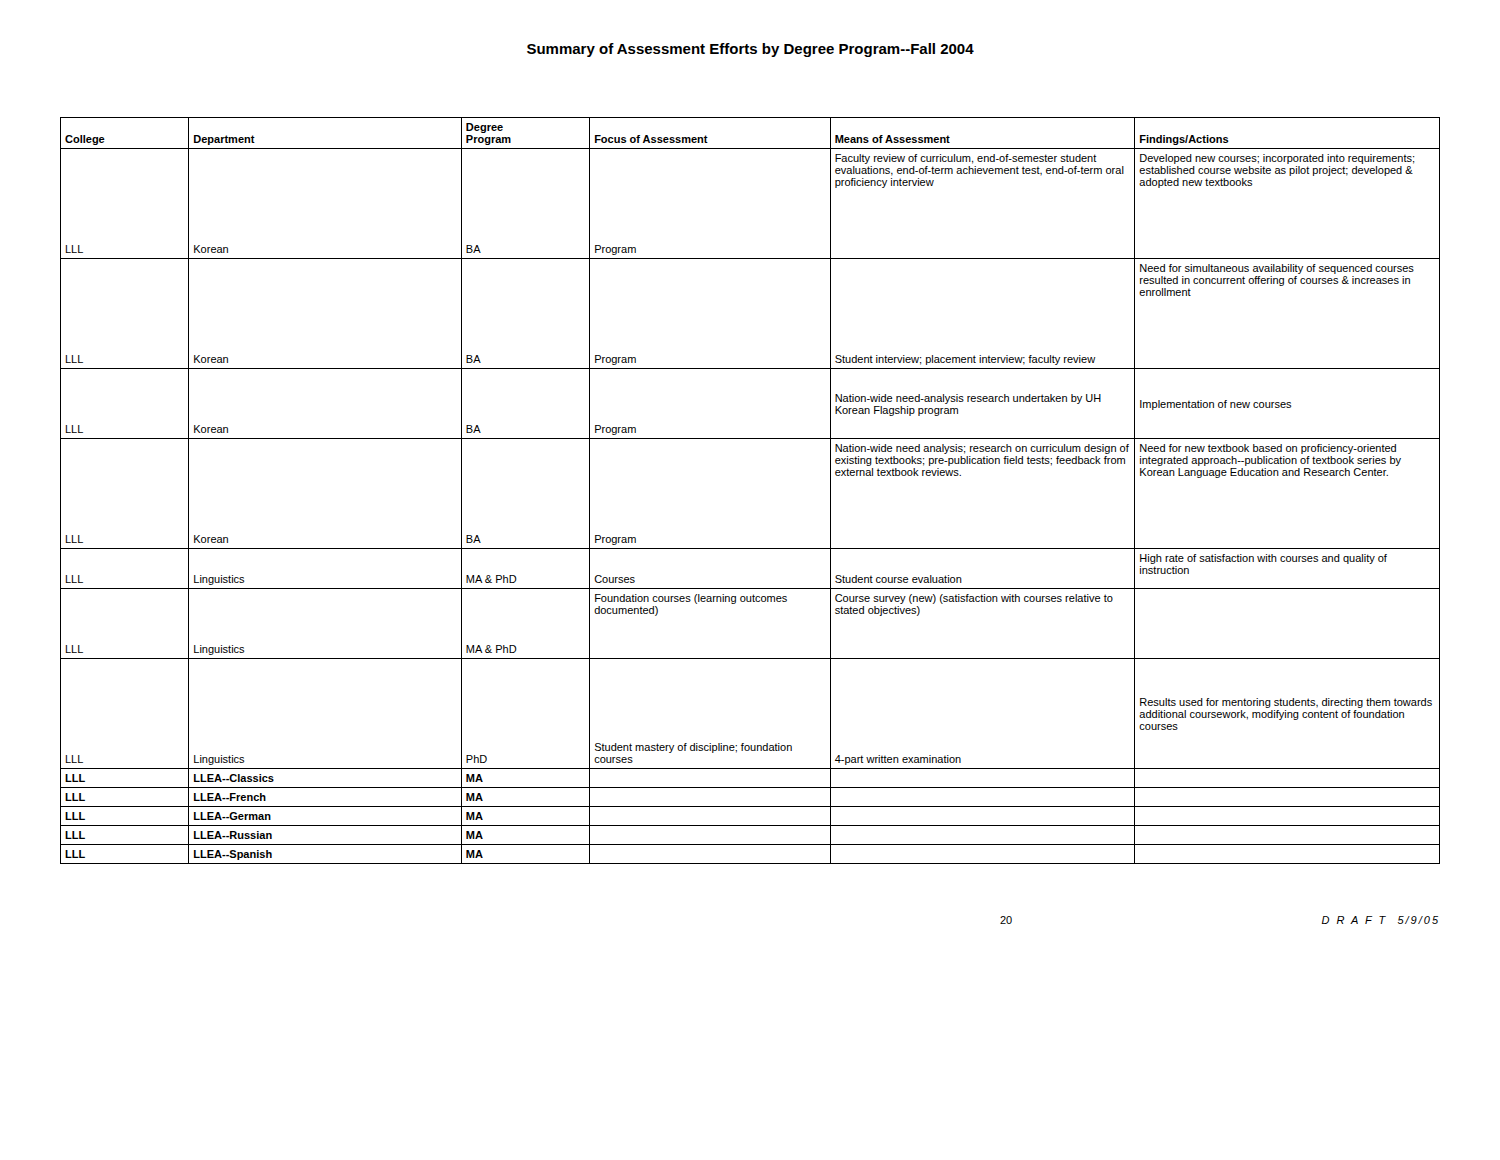Summary of Assessment Efforts by Degree Program--Fall 2004
| College | Department | Degree Program | Focus of Assessment | Means of Assessment | Findings/Actions |
| --- | --- | --- | --- | --- | --- |
| LLL | Korean | BA | Program | Faculty review of curriculum, end-of-semester student evaluations, end-of-term achievement test, end-of-term oral proficiency interview | Developed new courses; incorporated into requirements; established course website as pilot project; developed & adopted new textbooks |
| LLL | Korean | BA | Program | Student interview; placement interview; faculty review | Need for simultaneous availability of sequenced courses resulted in concurrent offering of courses & increases in enrollment |
| LLL | Korean | BA | Program | Nation-wide need-analysis research undertaken by UH Korean Flagship program | Implementation of new courses |
| LLL | Korean | BA | Program | Nation-wide need analysis; research on curriculum design of existing textbooks; pre-publication field tests; feedback from external textbook reviews. | Need for new textbook based on proficiency-oriented integrated approach--publication of textbook series by Korean Language Education and Research Center. |
| LLL | Linguistics | MA & PhD | Courses | Student course evaluation | High rate of satisfaction with courses and quality of instruction |
| LLL | Linguistics | MA & PhD | Foundation courses (learning outcomes documented) | Course survey (new) (satisfaction with courses relative to stated objectives) | |
| LLL | Linguistics | PhD | Student mastery of discipline; foundation courses | 4-part written examination | Results used for mentoring students, directing them towards additional coursework, modifying content of foundation courses |
| LLL | LLEA--Classics | MA | | | |
| LLL | LLEA--French | MA | | | |
| LLL | LLEA--German | MA | | | |
| LLL | LLEA--Russian | MA | | | |
| LLL | LLEA--Spanish | MA | | | |
20
D R A F T 5/9/05